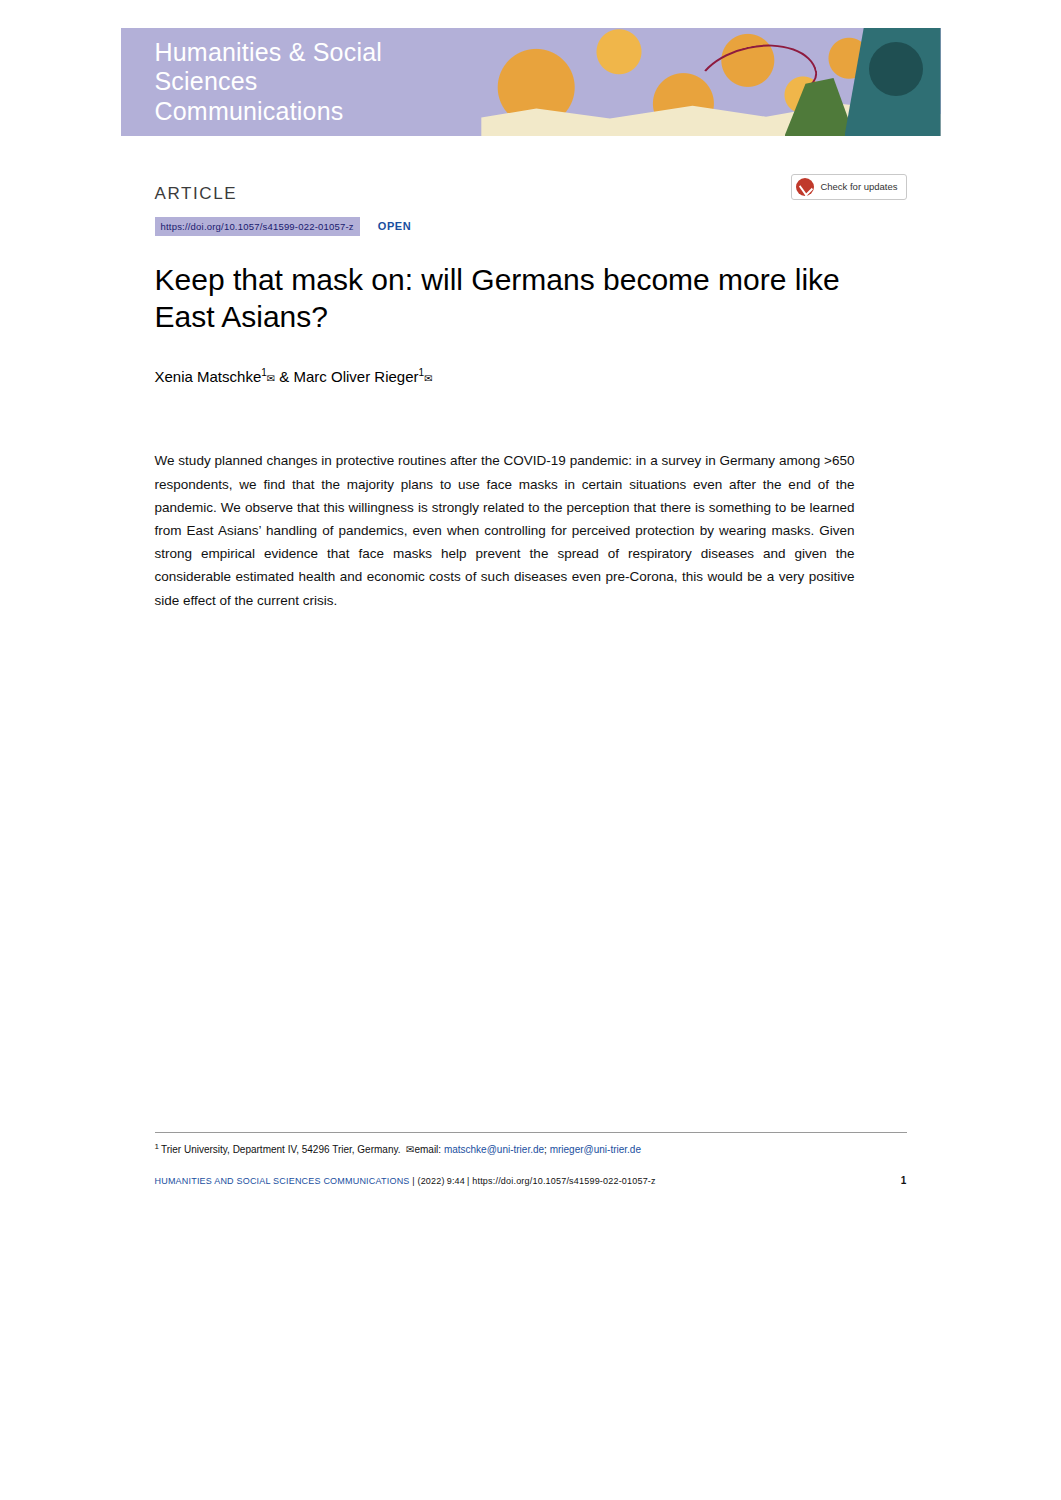Humanities & Social Sciences
Communications
Check for updates
ARTICLE
https://doi.org/10.1057/s41599-022-01057-z OPEN
Keep that mask on: will Germans become more like East Asians?
Xenia Matschke1✉ & Marc Oliver Rieger1✉
We study planned changes in protective routines after the COVID-19 pandemic: in a survey in Germany among >650 respondents, we find that the majority plans to use face masks in certain situations even after the end of the pandemic. We observe that this willingness is strongly related to the perception that there is something to be learned from East Asians’ handling of pandemics, even when controlling for perceived protection by wearing masks. Given strong empirical evidence that face masks help prevent the spread of respiratory diseases and given the considerable estimated health and economic costs of such diseases even pre-Corona, this would be a very positive side effect of the current crisis.
1 Trier University, Department IV, 54296 Trier, Germany. ✉email: matschke@uni-trier.de; mrieger@uni-trier.de
HUMANITIES AND SOCIAL SCIENCES COMMUNICATIONS | (2022) 9:44 | https://doi.org/10.1057/s41599-022-01057-z
1